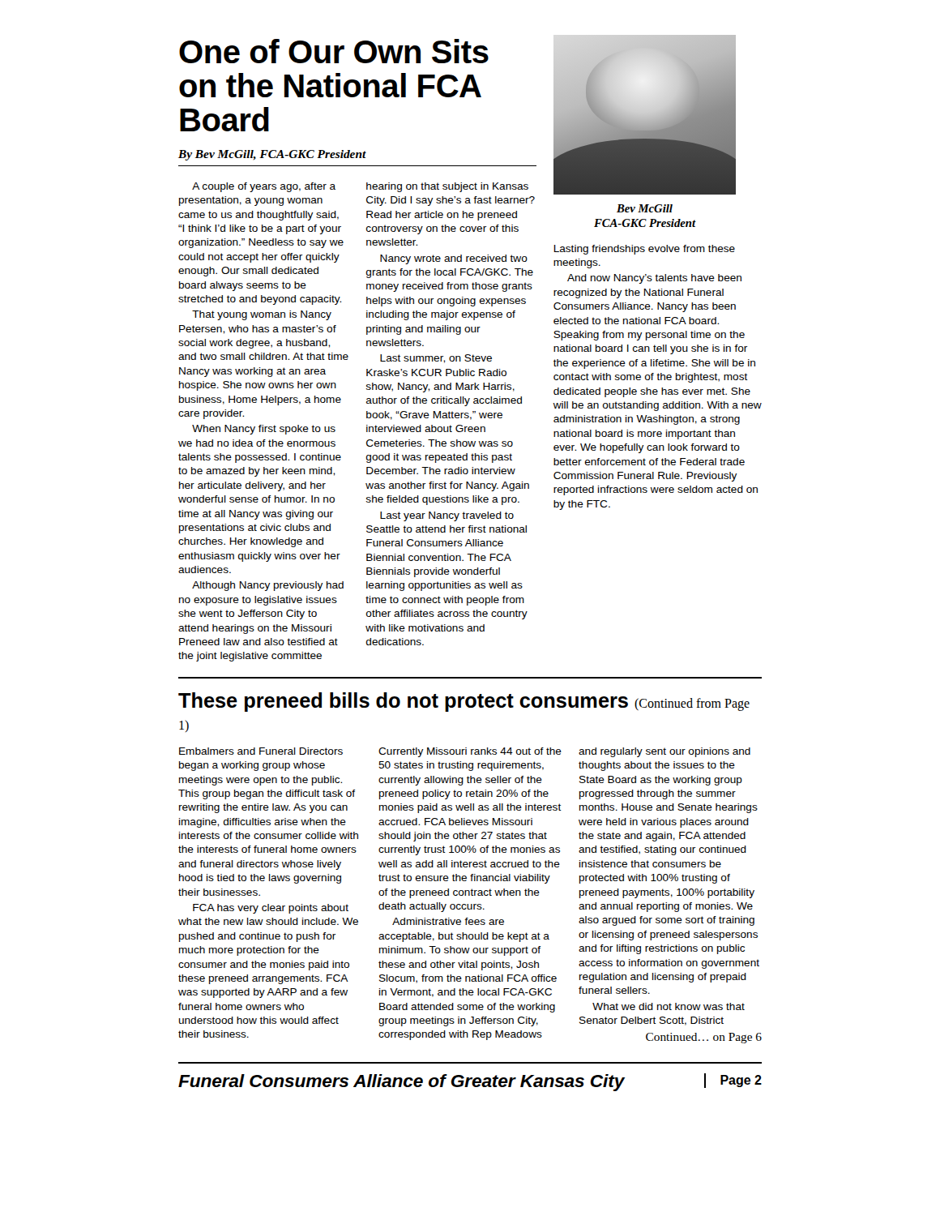One of Our Own Sits on the National FCA Board
By Bev McGill, FCA-GKC President
A couple of years ago, after a presentation, a young woman came to us and thoughtfully said, “I think I’d like to be a part of your organization.” Needless to say we could not accept her offer quickly enough. Our small dedicated board always seems to be stretched to and beyond capacity.
That young woman is Nancy Petersen, who has a master’s of social work degree, a husband, and two small children. At that time Nancy was working at an area hospice. She now owns her own business, Home Helpers, a home care provider.
When Nancy first spoke to us we had no idea of the enormous talents she possessed. I continue to be amazed by her keen mind, her articulate delivery, and her wonderful sense of humor. In no time at all Nancy was giving our presentations at civic clubs and churches. Her knowledge and enthusiasm quickly wins over her audiences.
Although Nancy previously had no exposure to legislative issues she went to Jefferson City to attend hearings on the Missouri Preneed law and also testified at the joint legislative committee hearing on that subject in Kansas City. Did I say she’s a fast learner? Read her article on he preneed controversy on the cover of this newsletter.
Nancy wrote and received two grants for the local FCA/GKC. The money received from those grants helps with our ongoing expenses including the major expense of printing and mailing our newsletters.
Last summer, on Steve Kraske’s KCUR Public Radio show, Nancy, and Mark Harris, author of the critically acclaimed book, “Grave Matters,” were interviewed about Green Cemeteries. The show was so good it was repeated this past December. The radio interview was another first for Nancy. Again she fielded questions like a pro.
Last year Nancy traveled to Seattle to attend her first national Funeral Consumers Alliance Biennial convention. The FCA Biennials provide wonderful learning opportunities as well as time to connect with people from other affiliates across the country with like motivations and dedications.
Bev McGill
FCA-GKC President
Lasting friendships evolve from these meetings.
And now Nancy’s talents have been recognized by the National Funeral Consumers Alliance. Nancy has been elected to the national FCA board. Speaking from my personal time on the national board I can tell you she is in for the experience of a lifetime. She will be in contact with some of the brightest, most dedicated people she has ever met. She will be an outstanding addition. With a new administration in Washington, a strong national board is more important than ever. We hopefully can look forward to better enforcement of the Federal trade Commission Funeral Rule. Previously reported infractions were seldom acted on by the FTC.
These preneed bills do not protect consumers (Continued from Page 1)
Embalmers and Funeral Directors began a working group whose meetings were open to the public. This group began the difficult task of rewriting the entire law. As you can imagine, difficulties arise when the interests of the consumer collide with the interests of funeral home owners and funeral directors whose lively hood is tied to the laws governing their businesses.
FCA has very clear points about what the new law should include. We pushed and continue to push for much more protection for the consumer and the monies paid into these preneed arrangements. FCA was supported by AARP and a few funeral home owners who understood how this would affect their business.
Currently Missouri ranks 44 out of the 50 states in trusting requirements, currently allowing the seller of the preneed policy to retain 20% of the monies paid as well as all the interest accrued. FCA believes Missouri should join the other 27 states that currently trust 100% of the monies as well as add all interest accrued to the trust to ensure the financial viability of the preneed contract when the death actually occurs.
Administrative fees are acceptable, but should be kept at a minimum. To show our support of these and other vital points, Josh Slocum, from the national FCA office in Vermont, and the local FCA-GKC Board attended some of the working group meetings in Jefferson City, corresponded with Rep Meadows and regularly sent our opinions and thoughts about the issues to the State Board as the working group progressed through the summer months. House and Senate hearings were held in various places around the state and again, FCA attended and testified, stating our continued insistence that consumers be protected with 100% trusting of preneed payments, 100% portability and annual reporting of monies. We also argued for some sort of training or licensing of preneed salespersons and for lifting restrictions on public access to information on government regulation and licensing of prepaid funeral sellers.
What we did not know was that Senator Delbert Scott, District
Continued… on Page 6
Funeral Consumers Alliance of Greater Kansas City
Page 2